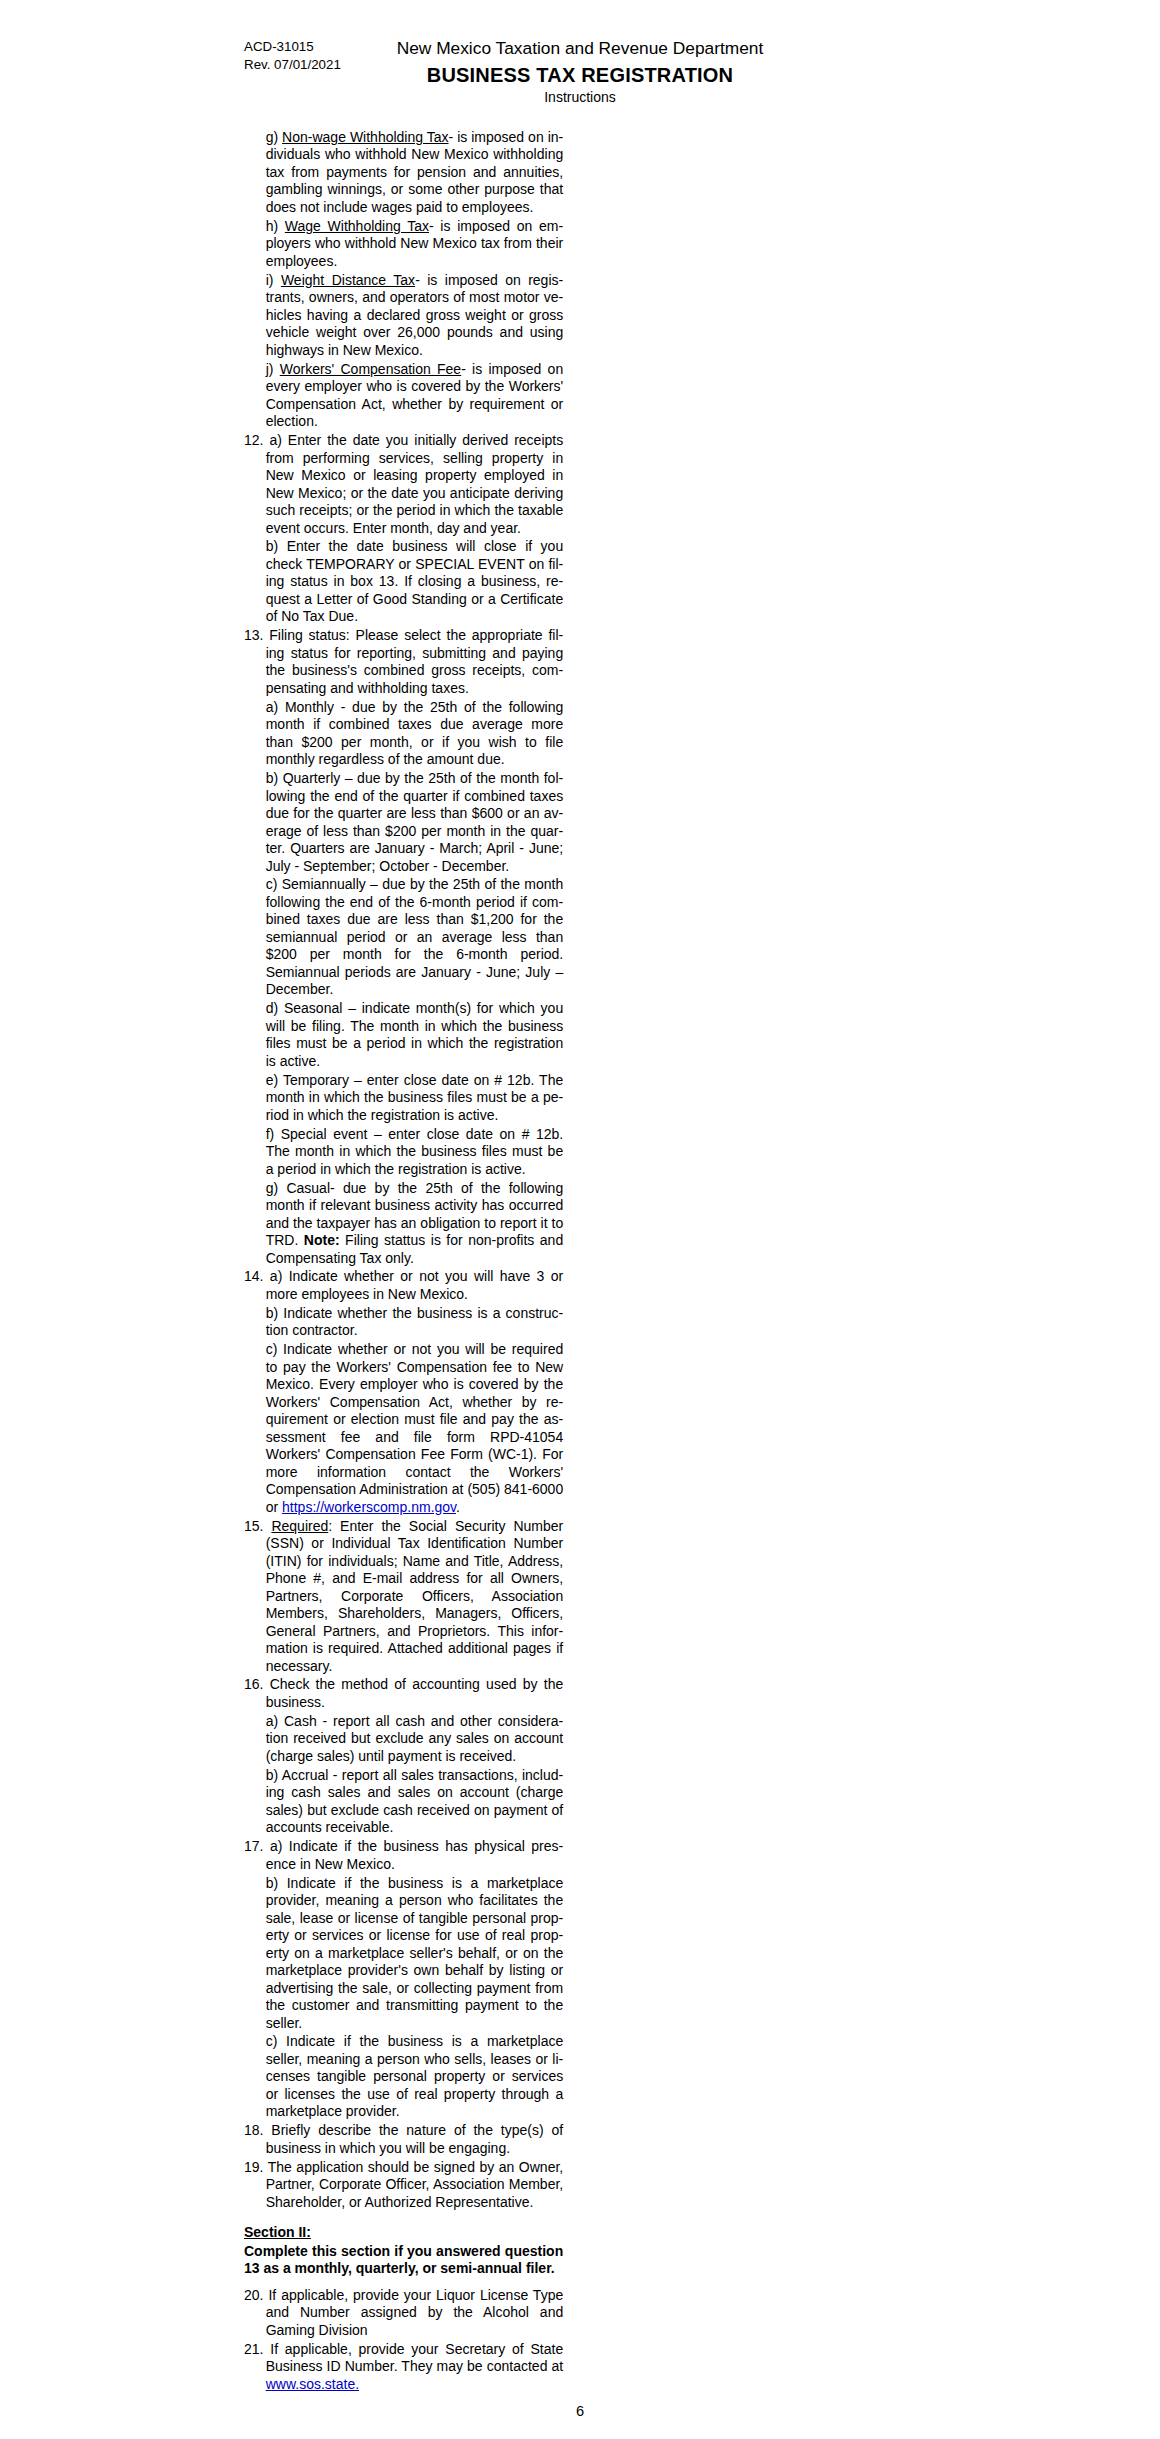ACD-31015
Rev. 07/01/2021
New Mexico Taxation and Revenue Department
BUSINESS TAX REGISTRATION
Instructions
g) Non-wage Withholding Tax- is imposed on individuals who withhold New Mexico withholding tax from payments for pension and annuities, gambling winnings, or some other purpose that does not include wages paid to employees. h) Wage Withholding Tax- is imposed on employers who withhold New Mexico tax from their employees. i) Weight Distance Tax- is imposed on registrants, owners, and operators of most motor vehicles having a declared gross weight or gross vehicle weight over 26,000 pounds and using highways in New Mexico. j) Workers' Compensation Fee- is imposed on every employer who is covered by the Workers' Compensation Act, whether by requirement or election. 12. a) Enter the date you initially derived receipts from performing services, selling property in New Mexico or leasing property employed in New Mexico; or the date you anticipate deriving such receipts; or the period in which the taxable event occurs. Enter month, day and year. b) Enter the date business will close if you check TEMPORARY or SPECIAL EVENT on filing status in box 13. If closing a business, request a Letter of Good Standing or a Certificate of No Tax Due. 13. Filing status: Please select the appropriate filing status for reporting, submitting and paying the business's combined gross receipts, compensating and withholding taxes. a) Monthly - due by the 25th of the following month if combined taxes due average more than $200 per month, or if you wish to file monthly regardless of the amount due. b) Quarterly – due by the 25th of the month following the end of the quarter if combined taxes due for the quarter are less than $600 or an average of less than $200 per month in the quarter. Quarters are January - March; April - June; July - September; October - December. c) Semiannually – due by the 25th of the month following the end of the 6-month period if combined taxes due are less than $1,200 for the semiannual period or an average less than $200 per month for the 6-month period. Semiannual periods are January - June; July – December. d) Seasonal – indicate month(s) for which you will be filing. The month in which the business files must be a period in which the registration is active. e) Temporary – enter close date on # 12b. The month in which the business files must be a period in which the registration is active. f) Special event – enter close date on # 12b. The month in which the business files must be a period in which the registration is active. g) Casual- due by the 25th of the following month if relevant business activity has occurred and the taxpayer has an obligation to report it to TRD. Note: Filing stattus is for non-profits and Compensating Tax only. 14. a) Indicate whether or not you will have 3 or more employees in New Mexico. b) Indicate whether the business is a construction contractor. c) Indicate whether or not you will be required to pay the Workers' Compensation fee to New Mexico. Every employer who is covered by the Workers' Compensation Act, whether by requirement or election must file and pay the assessment fee and file form RPD-41054 Workers' Compensation Fee Form (WC-1). For more information contact the Workers' Compensation Administration at (505) 841-6000 or https://workerscomp.nm.gov. 15. Required: Enter the Social Security Number (SSN) or Individual Tax Identification Number (ITIN) for individuals; Name and Title, Address, Phone #, and E-mail address for all Owners, Partners, Corporate Officers, Association Members, Shareholders, Managers, Officers, General Partners, and Proprietors. This information is required. Attached additional pages if necessary. 16. Check the method of accounting used by the business. a) Cash - report all cash and other consideration received but exclude any sales on account (charge sales) until payment is received. b) Accrual - report all sales transactions, including cash sales and sales on account (charge sales) but exclude cash received on payment of accounts receivable. 17. a) Indicate if the business has physical presence in New Mexico. b) Indicate if the business is a marketplace provider, meaning a person who facilitates the sale, lease or license of tangible personal property or services or license for use of real property on a marketplace seller's behalf, or on the marketplace provider's own behalf by listing or advertising the sale, or collecting payment from the customer and transmitting payment to the seller. c) Indicate if the business is a marketplace seller, meaning a person who sells, leases or licenses tangible personal property or services or licenses the use of real property through a marketplace provider. 18. Briefly describe the nature of the type(s) of business in which you will be engaging. 19. The application should be signed by an Owner, Partner, Corporate Officer, Association Member, Shareholder, or Authorized Representative. Section II:
Complete this section if you answered question 13 as a monthly, quarterly, or semi-annual filer.
20. If applicable, provide your Liquor License Type and Number assigned by the Alcohol and Gaming Division 21. If applicable, provide your Secretary of State Business ID Number. They may be contacted at www.sos.state.
6